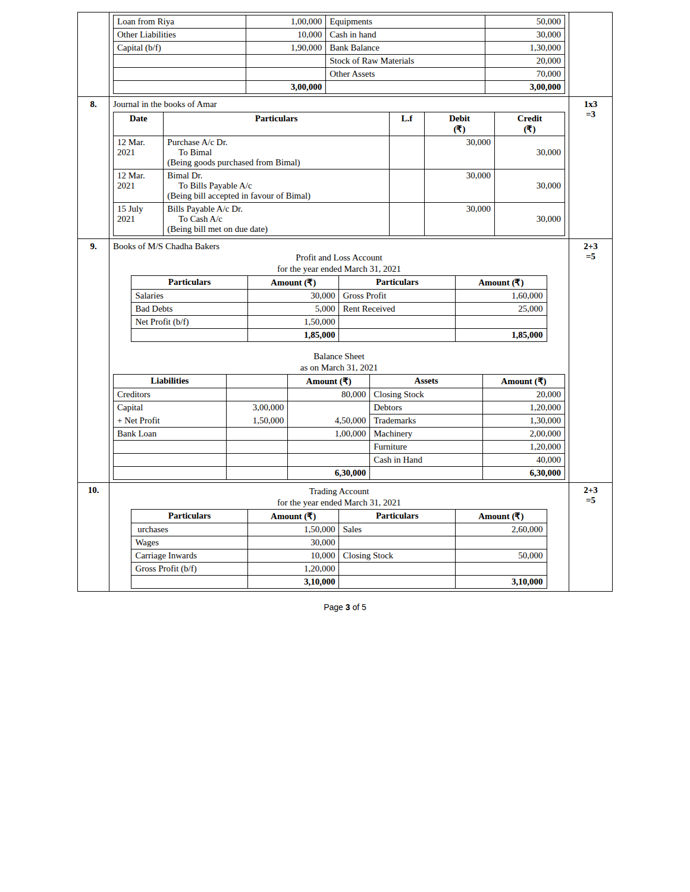| | / Loan from Riya / 1,00,000 / Equipments / 50,000 / / Other Liabilities / 10,000 / Cash in hand / 30,000 / / Capital (b/f) / 1,90,000 / Bank Balance / 1,30,000 / / / / Stock of Raw Materials / 20,000 / / / / Other Assets / 70,000 / / / 3,00,000 / / 3,00,000 / | |
| 8. | Journal in the books of Amar / Date / Particulars / L.f / Debit (₹) / Credit (₹) / / --- / --- / --- / --- / --- / / 12 Mar. 2021 / Purchase A/c Dr. To Bimal (Being goods purchased from Bimal) / / 30,000 / 30,000 / / 12 Mar. 2021 / Bimal Dr. To Bills Payable A/c (Being bill accepted in favour of Bimal) / / 30,000 / 30,000 / / 15 July 2021 / Bills Payable A/c Dr. To Cash A/c (Being bill met on due date) / / 30,000 / 30,000 / | 1x3 =3 |
| 9. | Books of M/S Chadha Bakers Profit and Loss Account for the year ended March 31, 2021 / Particulars / Amount (₹) / Particulars / Amount (₹) / / --- / --- / --- / --- / / Salaries / 30,000 / Gross Profit / 1,60,000 / / Bad Debts / 5,000 / Rent Received / 25,000 / / Net Profit (b/f) / 1,50,000 / / / / / 1,85,000 / / 1,85,000 / Balance Sheet as on March 31, 2021 / Liabilities / / Amount (₹) / Assets / Amount (₹) / / --- / --- / --- / --- / --- / / Creditors / / 80,000 / Closing Stock / 20,000 / / Capital / 3,00,000 / / Debtors / 1,20,000 / / + Net Profit / 1,50,000 / 4,50,000 / Trademarks / 1,30,000 / / Bank Loan / / 1,00,000 / Machinery / 2,00,000 / / / / / Furniture / 1,20,000 / / / / / Cash in Hand / 40,000 / / / / 6,30,000 / / 6,30,000 / | 2+3 =5 |
| 10. | Trading Account for the year ended March 31, 2021 / Particulars / Amount (₹) / Particulars / Amount (₹) / / --- / --- / --- / --- / / urchases / 1,50,000 / Sales / 2,60,000 / / Wages / 30,000 / / / / Carriage Inwards / 10,000 / Closing Stock / 50,000 / / Gross Profit (b/f) / 1,20,000 / / / / / 3,10,000 / / 3,10,000 / | 2+3 =5 |
Page 3 of 5